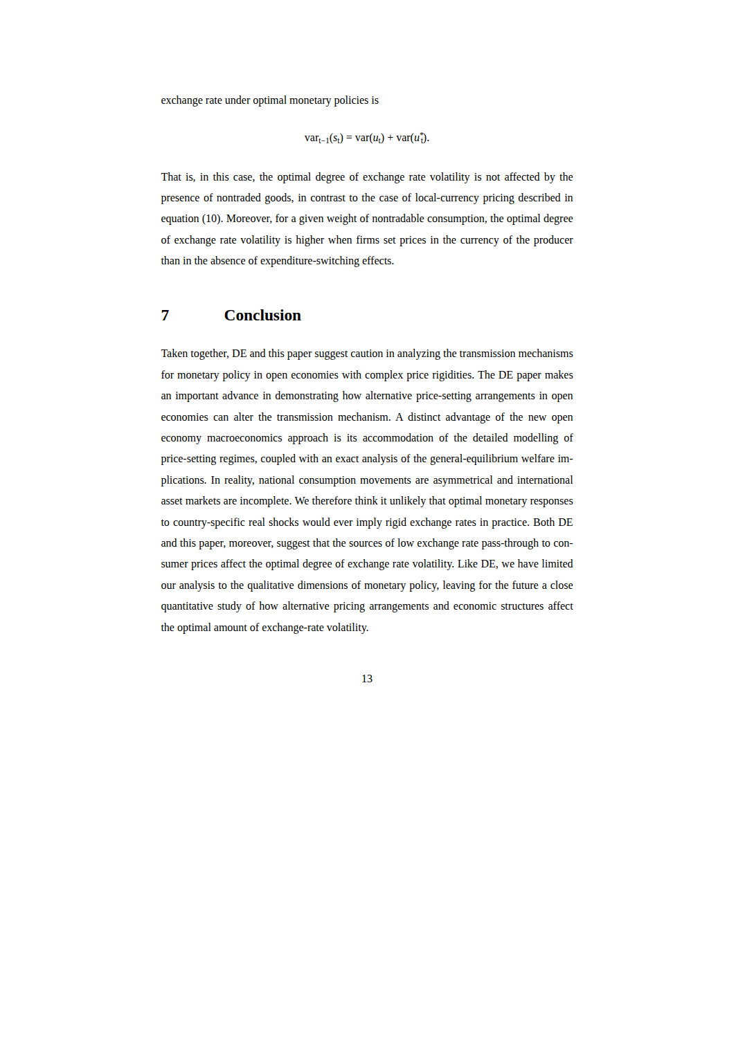exchange rate under optimal monetary policies is
vart−1(st) = var(ut) + var(u*t).
That is, in this case, the optimal degree of exchange rate volatility is not affected by the presence of nontraded goods, in contrast to the case of local-currency pricing described in equation (10). Moreover, for a given weight of nontradable consumption, the optimal degree of exchange rate volatility is higher when firms set prices in the currency of the producer than in the absence of expenditure-switching effects.
7 Conclusion
Taken together, DE and this paper suggest caution in analyzing the transmission mechanisms for monetary policy in open economies with complex price rigidities. The DE paper makes an important advance in demonstrating how alternative price-setting arrangements in open economies can alter the transmission mechanism. A distinct advantage of the new open economy macroeconomics approach is its accommodation of the detailed modelling of price-setting regimes, coupled with an exact analysis of the general-equilibrium welfare implications. In reality, national consumption movements are asymmetrical and international asset markets are incomplete. We therefore think it unlikely that optimal monetary responses to country-specific real shocks would ever imply rigid exchange rates in practice. Both DE and this paper, moreover, suggest that the sources of low exchange rate pass-through to consumer prices affect the optimal degree of exchange rate volatility. Like DE, we have limited our analysis to the qualitative dimensions of monetary policy, leaving for the future a close quantitative study of how alternative pricing arrangements and economic structures affect the optimal amount of exchange-rate volatility.
13